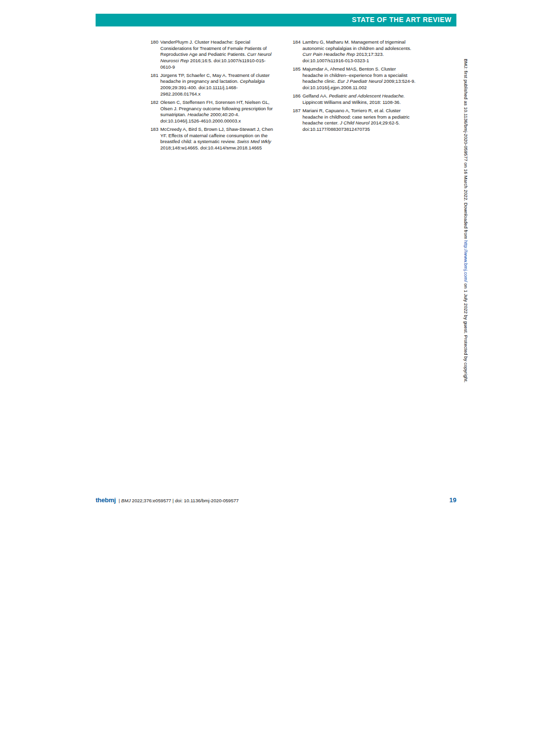State of the Art Review
BMJ: first published as 10.1136/bmj-2020-059577 on 16 March 2022. Downloaded from http://www.bmj.com/ on 1 July 2022 by guest. Protected by copyright.
180 VanderPluym J. Cluster Headache: Special Considerations for Treatment of Female Patients of Reproductive Age and Pediatric Patients. Curr Neurol Neurosci Rep 2016;16:5. doi:10.1007/s11910-015-0610-9
181 Jürgens TP, Schaefer C, May A. Treatment of cluster headache in pregnancy and lactation. Cephalalgia 2009;29:391-400. doi:10.1111/j.1468-2982.2008.01764.x
182 Olesen C, Steffensen FH, Sorensen HT, Nielsen GL, Olsen J. Pregnancy outcome following prescription for sumatriptan. Headache 2000;40:20-4. doi:10.1046/j.1526-4610.2000.00003.x
183 McCreedy A, Bird S, Brown LJ, Shaw-Stewart J, Chen YF. Effects of maternal caffeine consumption on the breastfed child: a systematic review. Swiss Med Wkly 2018;148:w14665. doi:10.4414/smw.2018.14665
184 Lambru G, Matharu M. Management of trigeminal autonomic cephalalgias in children and adolescents. Curr Pain Headache Rep 2013;17:323. doi:10.1007/s11916-013-0323-1
185 Majumdar A, Ahmed MAS, Benton S. Cluster headache in children--experience from a specialist headache clinic. Eur J Paediatr Neurol 2009;13:524-9. doi:10.1016/j.ejpn.2008.11.002
186 Gelfand AA. Pediatric and Adolescent Headache. Lippincott Williams and Wilkins, 2018: 1108-36.
187 Mariani R, Capuano A, Torriero R, et al. Cluster headache in childhood: case series from a pediatric headache center. J Child Neurol 2014;29:62-5. doi:10.1177/0883073812470735
the bmj | BMJ 2022;376:e059577 | doi: 10.1136/bmj-2020-059577
19